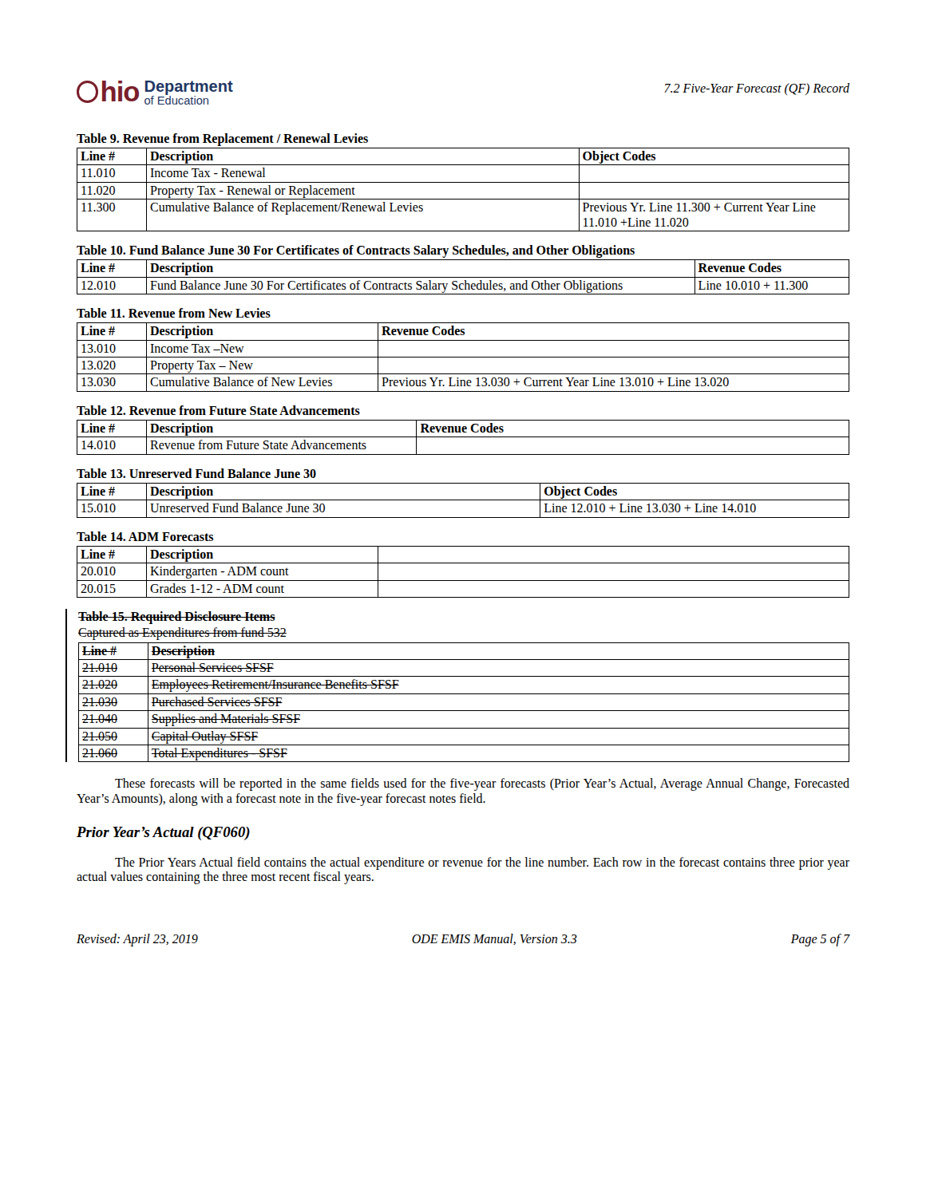hio
Department
of Education
7.2 Five-Year Forecast (QF) Record
Table 9. Revenue from Replacement / Renewal Levies
| Line # | Description | Object Codes |
| --- | --- | --- |
| 11.010 | Income Tax - Renewal | |
| 11.020 | Property Tax - Renewal or Replacement | |
| 11.300 | Cumulative Balance of Replacement/Renewal Levies | Previous Yr. Line 11.300 + Current Year Line 11.010 +Line 11.020 |
Table 10. Fund Balance June 30 For Certificates of Contracts Salary Schedules, and Other Obligations
| Line # | Description | Revenue Codes |
| --- | --- | --- |
| 12.010 | Fund Balance June 30 For Certificates of Contracts Salary Schedules, and Other Obligations | Line 10.010 + 11.300 |
Table 11. Revenue from New Levies
| Line # | Description | Revenue Codes |
| --- | --- | --- |
| 13.010 | Income Tax –New | |
| 13.020 | Property Tax – New | |
| 13.030 | Cumulative Balance of New Levies | Previous Yr. Line 13.030 + Current Year Line 13.010 + Line 13.020 |
Table 12. Revenue from Future State Advancements
| Line # | Description | Revenue Codes |
| --- | --- | --- |
| 14.010 | Revenue from Future State Advancements | |
Table 13. Unreserved Fund Balance June 30
| Line # | Description | Object Codes |
| --- | --- | --- |
| 15.010 | Unreserved Fund Balance June 30 | Line 12.010 + Line 13.030 + Line 14.010 |
Table 14. ADM Forecasts
| Line # | Description | |
| --- | --- | --- |
| 20.010 | Kindergarten - ADM count | |
| 20.015 | Grades 1-12 - ADM count | |
Table 15. Required Disclosure Items
Captured as Expenditures from fund 532
| Line # | Description |
| --- | --- |
| 21.010 | Personal Services SFSF |
| 21.020 | Employees Retirement/Insurance Benefits SFSF |
| 21.030 | Purchased Services SFSF |
| 21.040 | Supplies and Materials SFSF |
| 21.050 | Capital Outlay SFSF |
| 21.060 | Total Expenditures - SFSF |
These forecasts will be reported in the same fields used for the five-year forecasts (Prior Year’s Actual, Average Annual Change, Forecasted Year’s Amounts), along with a forecast note in the five-year forecast notes field.
Prior Year’s Actual (QF060)
The Prior Years Actual field contains the actual expenditure or revenue for the line number. Each row in the forecast contains three prior year actual values containing the three most recent fiscal years.
Revised: April 23, 2019
ODE EMIS Manual, Version 3.3
Page 5 of 7